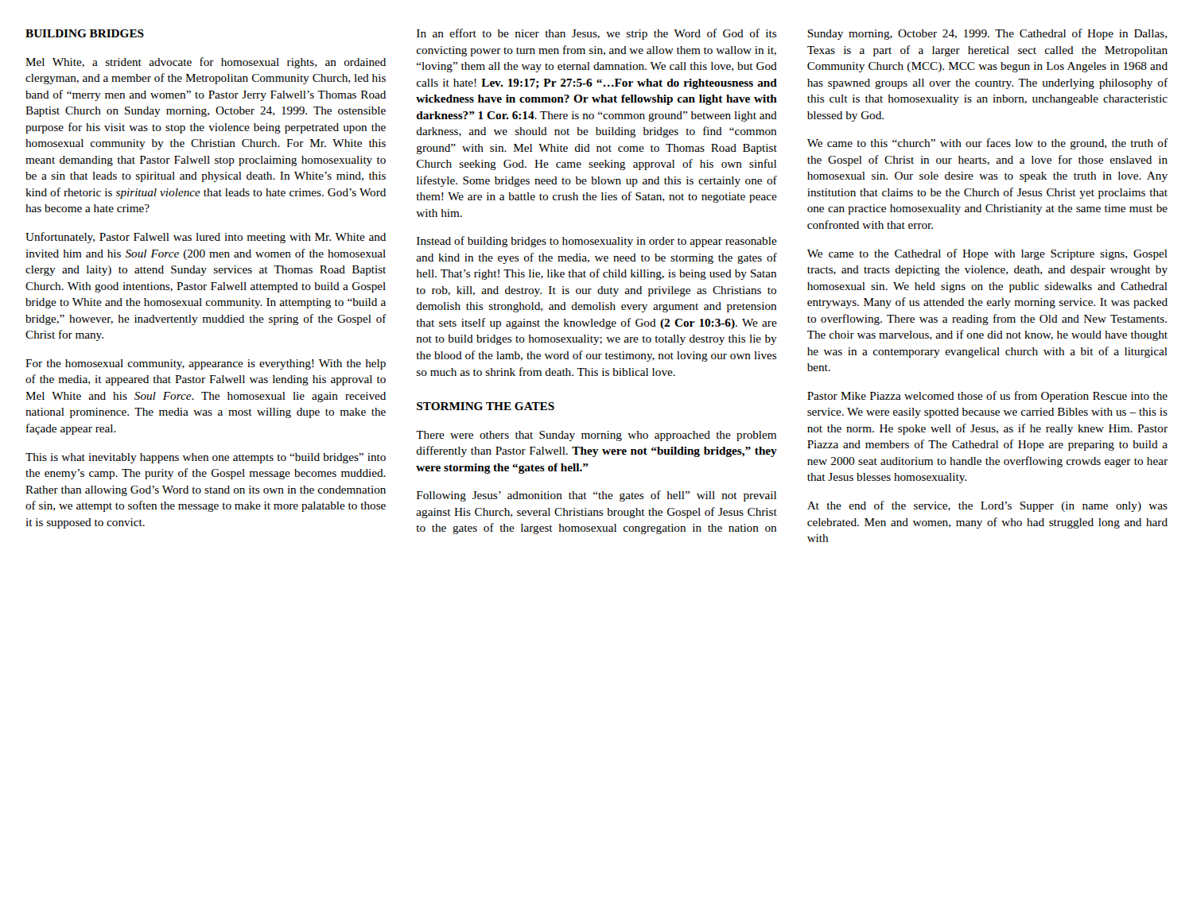Building Bridges
Mel White, a strident advocate for homosexual rights, an ordained clergyman, and a member of the Metropolitan Community Church, led his band of “merry men and women” to Pastor Jerry Falwell’s Thomas Road Baptist Church on Sunday morning, October 24, 1999. The ostensible purpose for his visit was to stop the violence being perpetrated upon the homosexual community by the Christian Church. For Mr. White this meant demanding that Pastor Falwell stop proclaiming homosexuality to be a sin that leads to spiritual and physical death. In White’s mind, this kind of rhetoric is spiritual violence that leads to hate crimes. God’s Word has become a hate crime?
Unfortunately, Pastor Falwell was lured into meeting with Mr. White and invited him and his Soul Force (200 men and women of the homosexual clergy and laity) to attend Sunday services at Thomas Road Baptist Church. With good intentions, Pastor Falwell attempted to build a Gospel bridge to White and the homosexual community. In attempting to “build a bridge,” however, he inadvertently muddied the spring of the Gospel of Christ for many.
For the homosexual community, appearance is everything! With the help of the media, it appeared that Pastor Falwell was lending his approval to Mel White and his Soul Force. The homosexual lie again received national prominence. The media was a most willing dupe to make the façade appear real.
This is what inevitably happens when one attempts to “build bridges” into the enemy’s camp. The purity of the Gospel message becomes muddied. Rather than allowing God’s Word to stand on its own in the condemnation of sin, we attempt to soften the message to make it more palatable to those it is supposed to convict.
In an effort to be nicer than Jesus, we strip the Word of God of its convicting power to turn men from sin, and we allow them to wallow in it, “loving” them all the way to eternal damnation. We call this love, but God calls it hate! Lev. 19:17; Pr 27:5-6 “…For what do righteousness and wickedness have in common? Or what fellowship can light have with darkness?” 1 Cor. 6:14. There is no “common ground” between light and darkness, and we should not be building bridges to find “common ground” with sin. Mel White did not come to Thomas Road Baptist Church seeking God. He came seeking approval of his own sinful lifestyle. Some bridges need to be blown up and this is certainly one of them! We are in a battle to crush the lies of Satan, not to negotiate peace with him.
Instead of building bridges to homosexuality in order to appear reasonable and kind in the eyes of the media, we need to be storming the gates of hell. That’s right! This lie, like that of child killing, is being used by Satan to rob, kill, and destroy. It is our duty and privilege as Christians to demolish this stronghold, and demolish every argument and pretension that sets itself up against the knowledge of God (2 Cor 10:3-6). We are not to build bridges to homosexuality; we are to totally destroy this lie by the blood of the lamb, the word of our testimony, not loving our own lives so much as to shrink from death. This is biblical love.
Storming the Gates
There were others that Sunday morning who approached the problem differently than Pastor Falwell. They were not “building bridges,” they were storming the “gates of hell.”
Following Jesus’ admonition that “the gates of hell” will not prevail against His Church, several Christians brought the Gospel of Jesus Christ to the gates of the largest homosexual congregation in the nation on Sunday morning, October 24, 1999. The Cathedral of Hope in Dallas, Texas is a part of a larger heretical sect called the Metropolitan Community Church (MCC). MCC was begun in Los Angeles in 1968 and has spawned groups all over the country. The underlying philosophy of this cult is that homosexuality is an inborn, unchangeable characteristic blessed by God.
We came to this “church” with our faces low to the ground, the truth of the Gospel of Christ in our hearts, and a love for those enslaved in homosexual sin. Our sole desire was to speak the truth in love. Any institution that claims to be the Church of Jesus Christ yet proclaims that one can practice homosexuality and Christianity at the same time must be confronted with that error.
We came to the Cathedral of Hope with large Scripture signs, Gospel tracts, and tracts depicting the violence, death, and despair wrought by homosexual sin. We held signs on the public sidewalks and Cathedral entryways. Many of us attended the early morning service. It was packed to overflowing. There was a reading from the Old and New Testaments. The choir was marvelous, and if one did not know, he would have thought he was in a contemporary evangelical church with a bit of a liturgical bent.
Pastor Mike Piazza welcomed those of us from Operation Rescue into the service. We were easily spotted because we carried Bibles with us – this is not the norm. He spoke well of Jesus, as if he really knew Him. Pastor Piazza and members of The Cathedral of Hope are preparing to build a new 2000 seat auditorium to handle the overflowing crowds eager to hear that Jesus blesses homosexuality.
At the end of the service, the Lord’s Supper (in name only) was celebrated. Men and women, many of who had struggled long and hard with